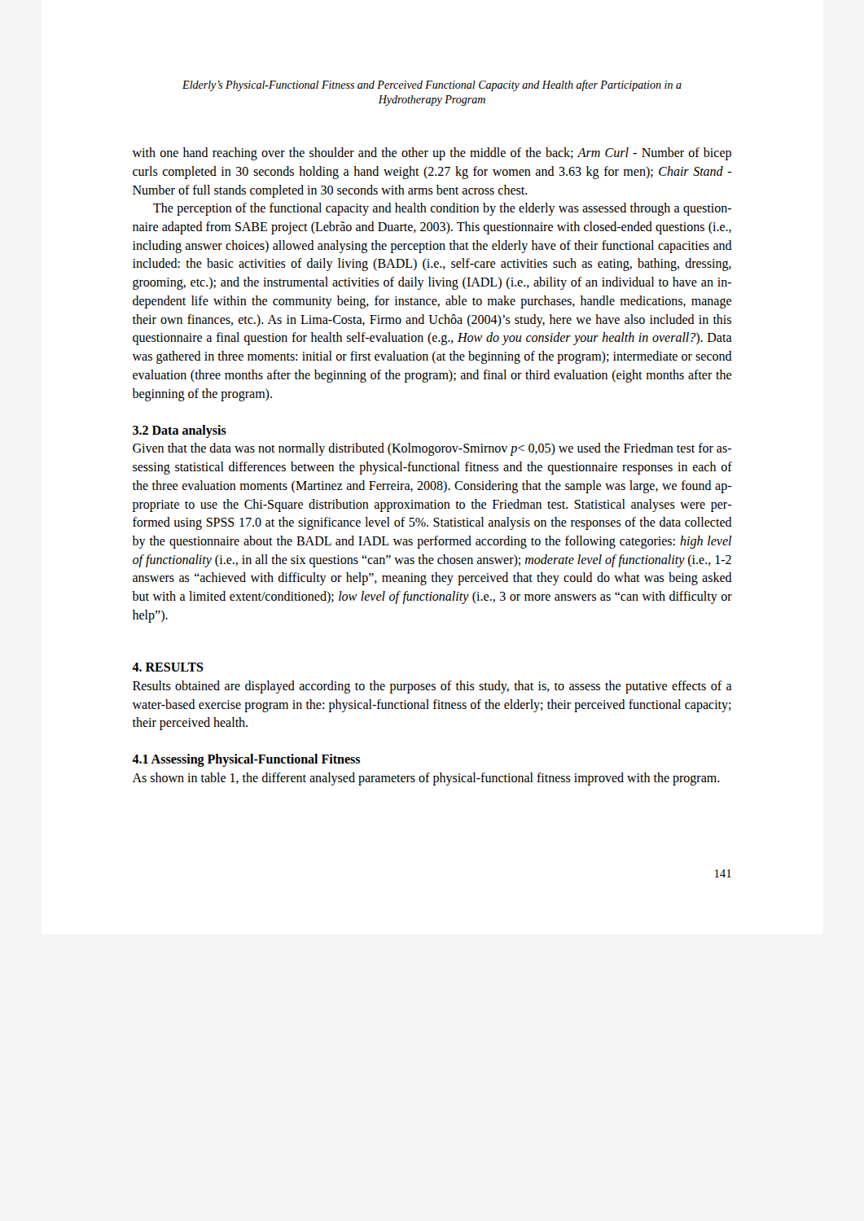Elderly’s Physical-Functional Fitness and Perceived Functional Capacity and Health after Participation in a
Hydrotherapy Program
with one hand reaching over the shoulder and the other up the middle of the back; Arm Curl - Number of bicep curls completed in 30 seconds holding a hand weight (2.27 kg for women and 3.63 kg for men); Chair Stand - Number of full stands completed in 30 seconds with arms bent across chest.
The perception of the functional capacity and health condition by the elderly was assessed through a questionnaire adapted from SABE project (Lebrão and Duarte, 2003). This questionnaire with closed-ended questions (i.e., including answer choices) allowed analysing the perception that the elderly have of their functional capacities and included: the basic activities of daily living (BADL) (i.e., self-care activities such as eating, bathing, dressing, grooming, etc.); and the instrumental activities of daily living (IADL) (i.e., ability of an individual to have an independent life within the community being, for instance, able to make purchases, handle medications, manage their own finances, etc.). As in Lima-Costa, Firmo and Uchôa (2004)’s study, here we have also included in this questionnaire a final question for health self-evaluation (e.g., How do you consider your health in overall?). Data was gathered in three moments: initial or first evaluation (at the beginning of the program); intermediate or second evaluation (three months after the beginning of the program); and final or third evaluation (eight months after the beginning of the program).
3.2 Data analysis
Given that the data was not normally distributed (Kolmogorov-Smirnov p< 0,05) we used the Friedman test for assessing statistical differences between the physical-functional fitness and the questionnaire responses in each of the three evaluation moments (Martinez and Ferreira, 2008). Considering that the sample was large, we found appropriate to use the Chi-Square distribution approximation to the Friedman test. Statistical analyses were performed using SPSS 17.0 at the significance level of 5%. Statistical analysis on the responses of the data collected by the questionnaire about the BADL and IADL was performed according to the following categories: high level of functionality (i.e., in all the six questions “can” was the chosen answer); moderate level of functionality (i.e., 1-2 answers as “achieved with difficulty or help”, meaning they perceived that they could do what was being asked but with a limited extent/conditioned); low level of functionality (i.e., 3 or more answers as “can with difficulty or help”).
4. RESULTS
Results obtained are displayed according to the purposes of this study, that is, to assess the putative effects of a water-based exercise program in the: physical-functional fitness of the elderly; their perceived functional capacity; their perceived health.
4.1 Assessing Physical-Functional Fitness
As shown in table 1, the different analysed parameters of physical-functional fitness improved with the program.
141